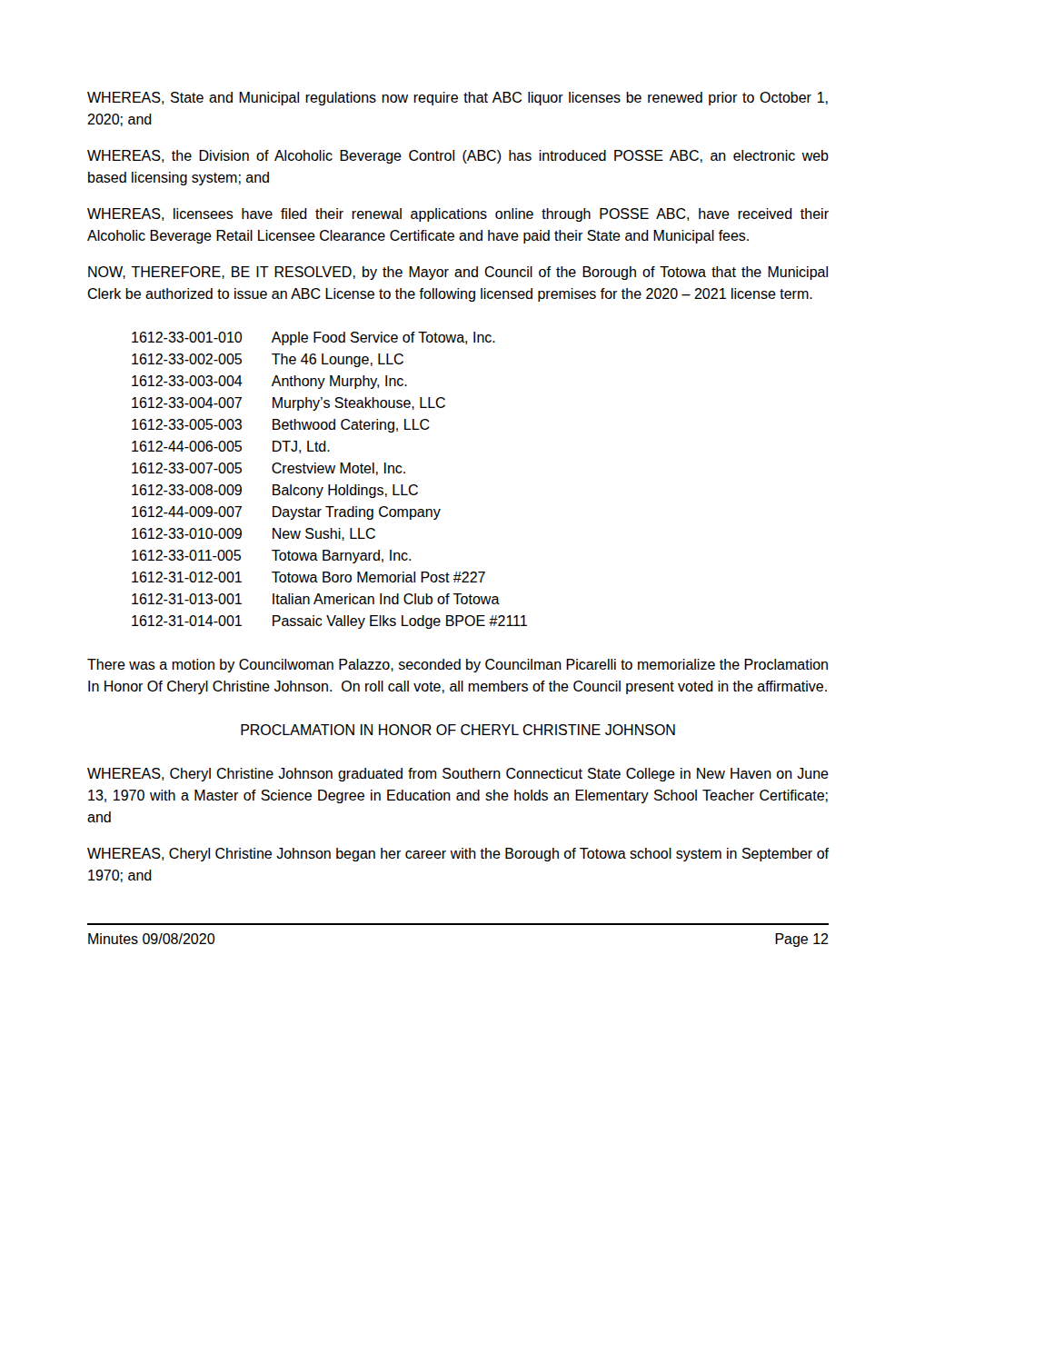WHEREAS, State and Municipal regulations now require that ABC liquor licenses be renewed prior to October 1, 2020; and
WHEREAS, the Division of Alcoholic Beverage Control (ABC) has introduced POSSE ABC, an electronic web based licensing system; and
WHEREAS, licensees have filed their renewal applications online through POSSE ABC, have received their Alcoholic Beverage Retail Licensee Clearance Certificate and have paid their State and Municipal fees.
NOW, THEREFORE, BE IT RESOLVED, by the Mayor and Council of the Borough of Totowa that the Municipal Clerk be authorized to issue an ABC License to the following licensed premises for the 2020 – 2021 license term.
| 1612-33-001-010 | Apple Food Service of Totowa, Inc. |
| 1612-33-002-005 | The 46 Lounge, LLC |
| 1612-33-003-004 | Anthony Murphy, Inc. |
| 1612-33-004-007 | Murphy’s Steakhouse, LLC |
| 1612-33-005-003 | Bethwood Catering, LLC |
| 1612-44-006-005 | DTJ, Ltd. |
| 1612-33-007-005 | Crestview Motel, Inc. |
| 1612-33-008-009 | Balcony Holdings, LLC |
| 1612-44-009-007 | Daystar Trading Company |
| 1612-33-010-009 | New Sushi, LLC |
| 1612-33-011-005 | Totowa Barnyard, Inc. |
| 1612-31-012-001 | Totowa Boro Memorial Post #227 |
| 1612-31-013-001 | Italian American Ind Club of Totowa |
| 1612-31-014-001 | Passaic Valley Elks Lodge BPOE #2111 |
There was a motion by Councilwoman Palazzo, seconded by Councilman Picarelli to memorialize the Proclamation In Honor Of Cheryl Christine Johnson. On roll call vote, all members of the Council present voted in the affirmative.
PROCLAMATION IN HONOR OF CHERYL CHRISTINE JOHNSON
WHEREAS, Cheryl Christine Johnson graduated from Southern Connecticut State College in New Haven on June 13, 1970 with a Master of Science Degree in Education and she holds an Elementary School Teacher Certificate; and
WHEREAS, Cheryl Christine Johnson began her career with the Borough of Totowa school system in September of 1970; and
Minutes 09/08/2020 Page 12